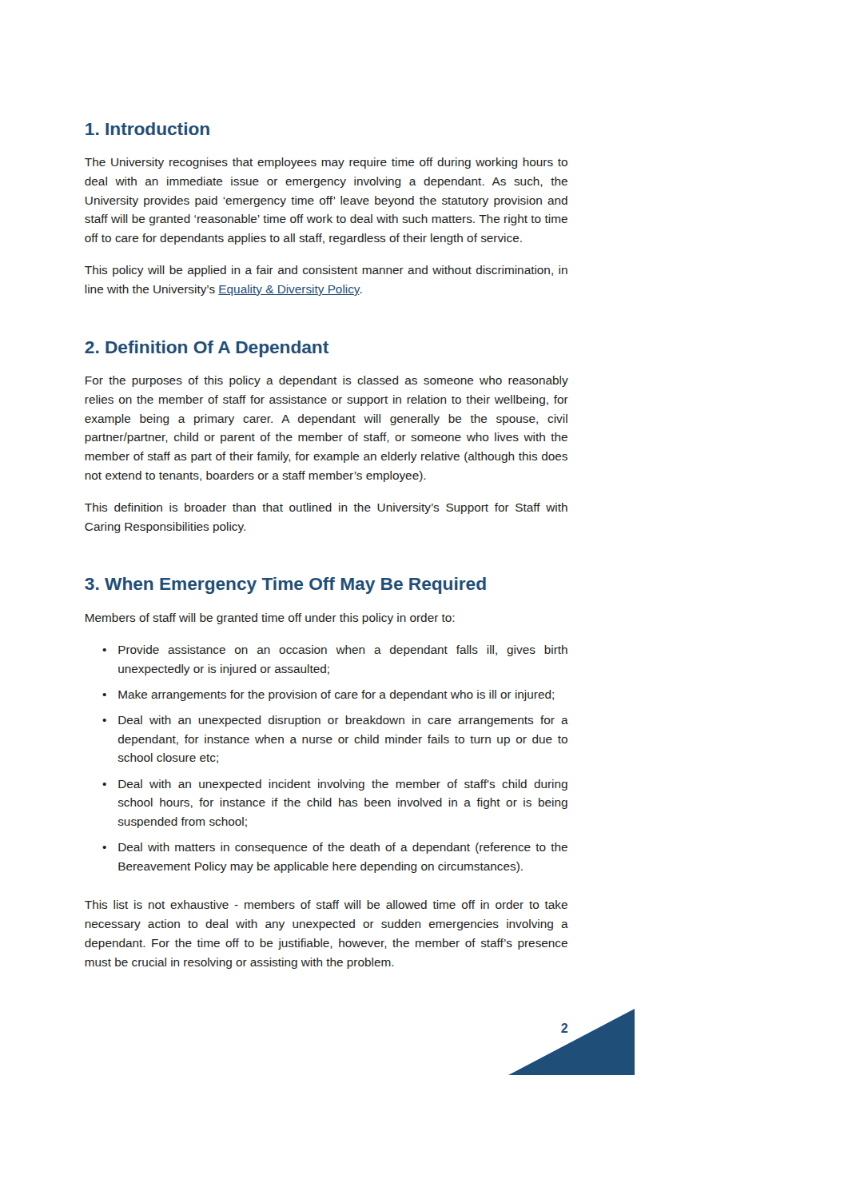1. Introduction
The University recognises that employees may require time off during working hours to deal with an immediate issue or emergency involving a dependant. As such, the University provides paid ‘emergency time off’ leave beyond the statutory provision and staff will be granted ‘reasonable’ time off work to deal with such matters. The right to time off to care for dependants applies to all staff, regardless of their length of service.
This policy will be applied in a fair and consistent manner and without discrimination, in line with the University’s Equality & Diversity Policy.
2. Definition Of A Dependant
For the purposes of this policy a dependant is classed as someone who reasonably relies on the member of staff for assistance or support in relation to their wellbeing, for example being a primary carer. A dependant will generally be the spouse, civil partner/partner, child or parent of the member of staff, or someone who lives with the member of staff as part of their family, for example an elderly relative (although this does not extend to tenants, boarders or a staff member’s employee).
This definition is broader than that outlined in the University’s Support for Staff with Caring Responsibilities policy.
3. When Emergency Time Off May Be Required
Members of staff will be granted time off under this policy in order to:
Provide assistance on an occasion when a dependant falls ill, gives birth unexpectedly or is injured or assaulted;
Make arrangements for the provision of care for a dependant who is ill or injured;
Deal with an unexpected disruption or breakdown in care arrangements for a dependant, for instance when a nurse or child minder fails to turn up or due to school closure etc;
Deal with an unexpected incident involving the member of staff's child during school hours, for instance if the child has been involved in a fight or is being suspended from school;
Deal with matters in consequence of the death of a dependant (reference to the Bereavement Policy may be applicable here depending on circumstances).
This list is not exhaustive - members of staff will be allowed time off in order to take necessary action to deal with any unexpected or sudden emergencies involving a dependant. For the time off to be justifiable, however, the member of staff’s presence must be crucial in resolving or assisting with the problem.
2